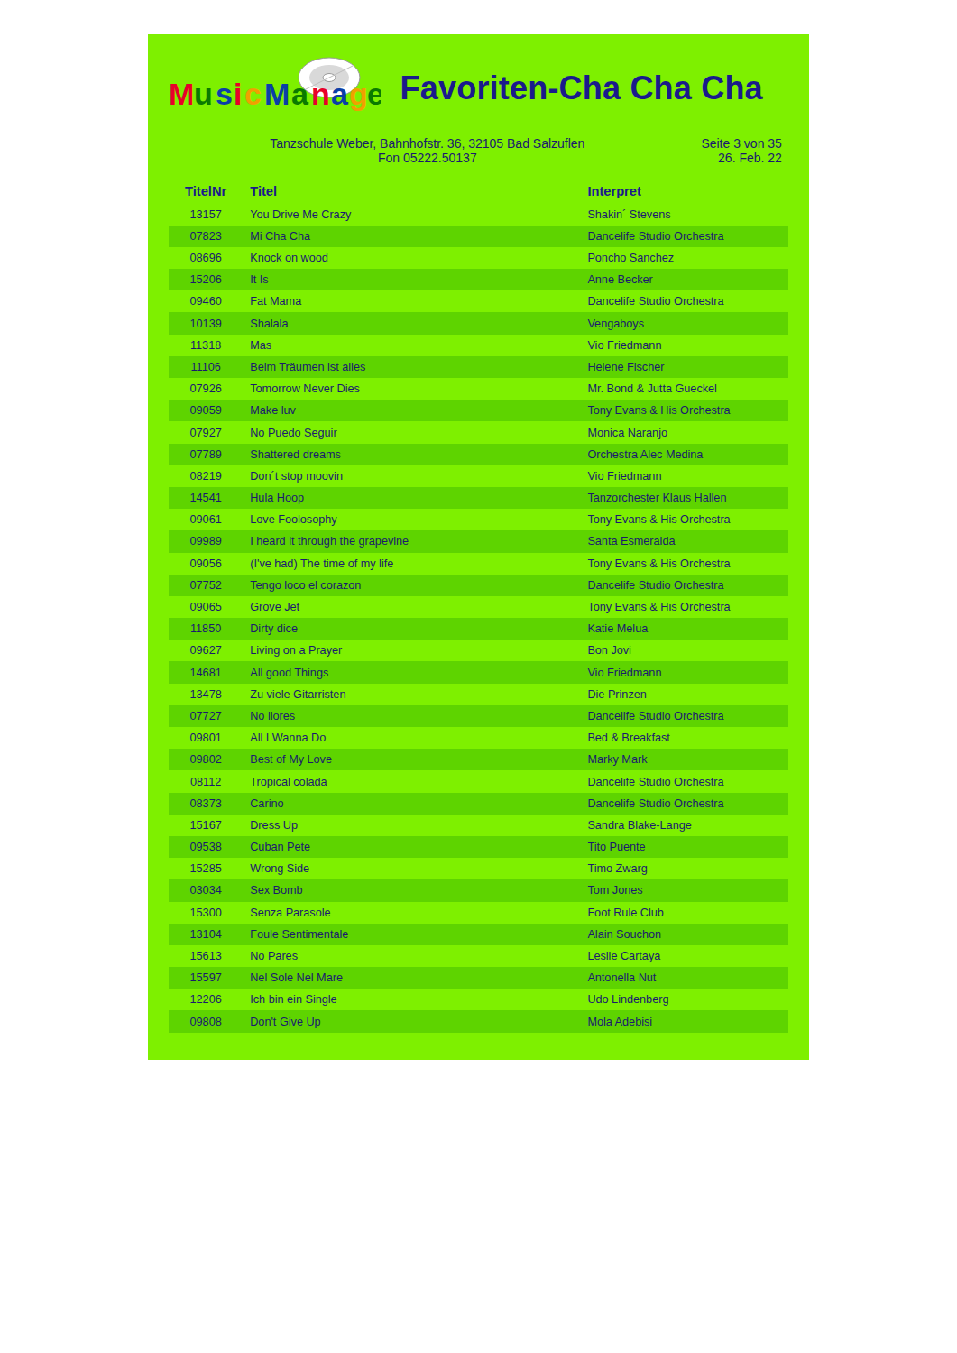M u s i c M a n a g e
Favoriten-Cha Cha Cha
Tanzschule Weber, Bahnhofstr. 36, 32105 Bad Salzuflen
Seite 3 von 35
Fon 05222.50137
26. Feb. 22
| TitelNr | Titel | Interpret |
| --- | --- | --- |
| 13157 | You Drive Me Crazy | Shakin´ Stevens |
| 07823 | Mi Cha Cha | Dancelife Studio Orchestra |
| 08696 | Knock on wood | Poncho Sanchez |
| 15206 | It Is | Anne Becker |
| 09460 | Fat Mama | Dancelife Studio Orchestra |
| 10139 | Shalala | Vengaboys |
| 11318 | Mas | Vio Friedmann |
| 11106 | Beim Träumen ist alles | Helene Fischer |
| 07926 | Tomorrow Never Dies | Mr. Bond & Jutta Gueckel |
| 09059 | Make luv | Tony Evans & His Orchestra |
| 07927 | No Puedo Seguir | Monica Naranjo |
| 07789 | Shattered dreams | Orchestra Alec Medina |
| 08219 | Don´t stop moovin | Vio Friedmann |
| 14541 | Hula Hoop | Tanzorchester Klaus Hallen |
| 09061 | Love Foolosophy | Tony Evans & His Orchestra |
| 09989 | I heard it through the grapevine | Santa Esmeralda |
| 09056 | (I've had) The time of my life | Tony Evans & His Orchestra |
| 07752 | Tengo loco el corazon | Dancelife Studio Orchestra |
| 09065 | Grove Jet | Tony Evans & His Orchestra |
| 11850 | Dirty dice | Katie Melua |
| 09627 | Living on a Prayer | Bon Jovi |
| 14681 | All good Things | Vio Friedmann |
| 13478 | Zu viele Gitarristen | Die Prinzen |
| 07727 | No llores | Dancelife Studio Orchestra |
| 09801 | All I Wanna Do | Bed & Breakfast |
| 09802 | Best of My Love | Marky Mark |
| 08112 | Tropical colada | Dancelife Studio Orchestra |
| 08373 | Carino | Dancelife Studio Orchestra |
| 15167 | Dress Up | Sandra Blake-Lange |
| 09538 | Cuban Pete | Tito Puente |
| 15285 | Wrong Side | Timo Zwarg |
| 03034 | Sex Bomb | Tom Jones |
| 15300 | Senza Parasole | Foot Rule Club |
| 13104 | Foule Sentimentale | Alain Souchon |
| 15613 | No Pares | Leslie Cartaya |
| 15597 | Nel Sole Nel Mare | Antonella Nut |
| 12206 | Ich bin ein Single | Udo Lindenberg |
| 09808 | Don't Give Up | Mola Adebisi |